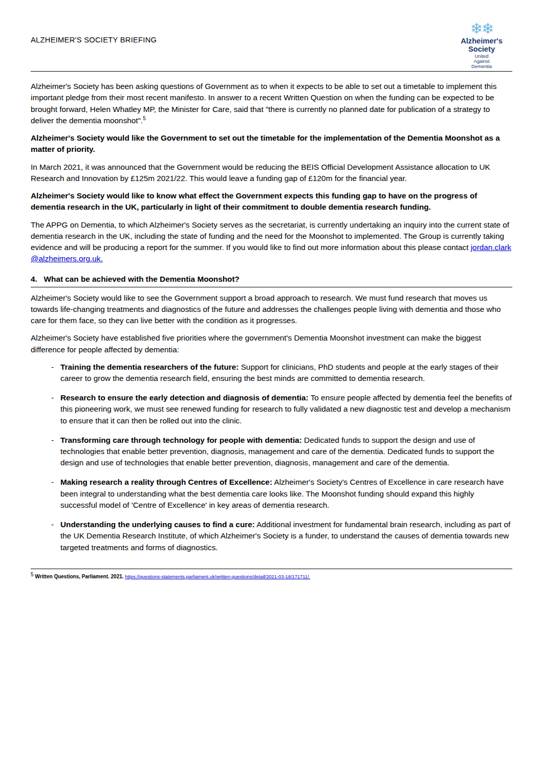ALZHEIMER'S SOCIETY BRIEFING
❄❄
Alzheimer's
Society
United
Against
Dementia
Alzheimer's Society has been asking questions of Government as to when it expects to be able to set out a timetable to implement this important pledge from their most recent manifesto. In answer to a recent Written Question on when the funding can be expected to be brought forward, Helen Whatley MP, the Minister for Care, said that "there is currently no planned date for publication of a strategy to deliver the dementia moonshot".5
Alzheimer's Society would like the Government to set out the timetable for the implementation of the Dementia Moonshot as a matter of priority.
In March 2021, it was announced that the Government would be reducing the BEIS Official Development Assistance allocation to UK Research and Innovation by £125m 2021/22. This would leave a funding gap of £120m for the financial year.
Alzheimer's Society would like to know what effect the Government expects this funding gap to have on the progress of dementia research in the UK, particularly in light of their commitment to double dementia research funding.
The APPG on Dementia, to which Alzheimer's Society serves as the secretariat, is currently undertaking an inquiry into the current state of dementia research in the UK, including the state of funding and the need for the Moonshot to implemented. The Group is currently taking evidence and will be producing a report for the summer. If you would like to find out more information about this please contact jordan.clark@alzheimers.org.uk.
4. What can be achieved with the Dementia Moonshot?
Alzheimer's Society would like to see the Government support a broad approach to research. We must fund research that moves us towards life-changing treatments and diagnostics of the future and addresses the challenges people living with dementia and those who care for them face, so they can live better with the condition as it progresses.
Alzheimer's Society have established five priorities where the government's Dementia Moonshot investment can make the biggest difference for people affected by dementia:
Training the dementia researchers of the future: Support for clinicians, PhD students and people at the early stages of their career to grow the dementia research field, ensuring the best minds are committed to dementia research.
Research to ensure the early detection and diagnosis of dementia: To ensure people affected by dementia feel the benefits of this pioneering work, we must see renewed funding for research to fully validated a new diagnostic test and develop a mechanism to ensure that it can then be rolled out into the clinic.
Transforming care through technology for people with dementia: Dedicated funds to support the design and use of technologies that enable better prevention, diagnosis, management and care of the dementia. Dedicated funds to support the design and use of technologies that enable better prevention, diagnosis, management and care of the dementia.
Making research a reality through Centres of Excellence: Alzheimer's Society's Centres of Excellence in care research have been integral to understanding what the best dementia care looks like. The Moonshot funding should expand this highly successful model of 'Centre of Excellence' in key areas of dementia research.
Understanding the underlying causes to find a cure: Additional investment for fundamental brain research, including as part of the UK Dementia Research Institute, of which Alzheimer's Society is a funder, to understand the causes of dementia towards new targeted treatments and forms of diagnostics.
5 Written Questions, Parliament. 2021. https://questions-statements.parliament.uk/written-questions/detail/2021-03-18/171711/.